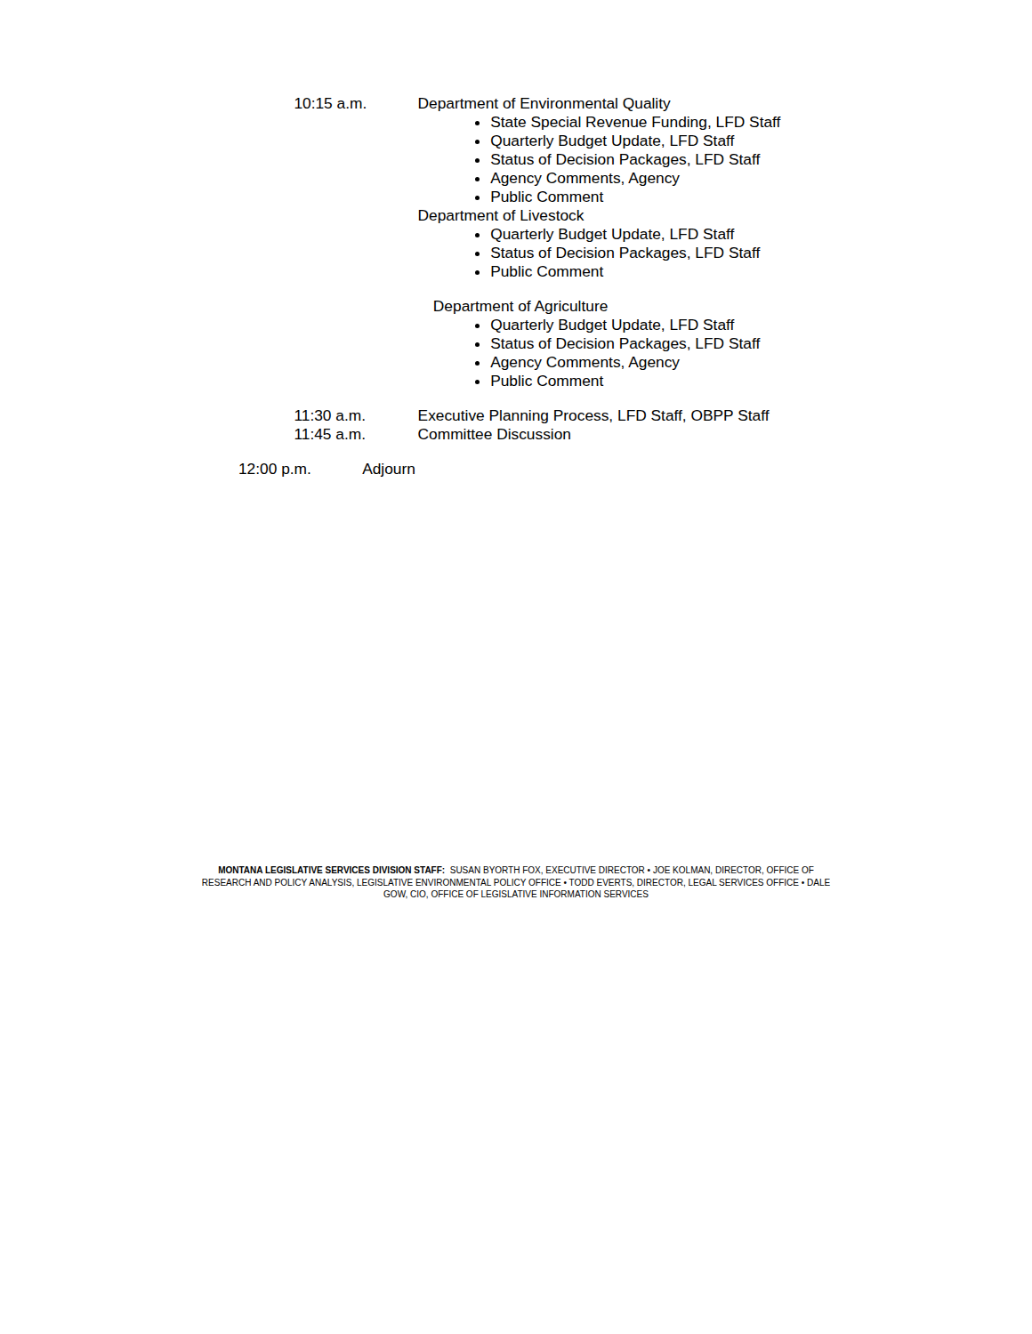10:15 a.m.
Department of Environmental Quality
State Special Revenue Funding, LFD Staff
Quarterly Budget Update, LFD Staff
Status of Decision Packages, LFD Staff
Agency Comments, Agency
Public Comment
Department of Livestock
Quarterly Budget Update, LFD Staff
Status of Decision Packages, LFD Staff
Public Comment
Department of Agriculture
Quarterly Budget Update, LFD Staff
Status of Decision Packages, LFD Staff
Agency Comments, Agency
Public Comment
11:30 a.m.
Executive Planning Process, LFD Staff, OBPP Staff
11:45 a.m.
Committee Discussion
12:00 p.m.
Adjourn
MONTANA LEGISLATIVE SERVICES DIVISION STAFF: SUSAN BYORTH FOX, EXECUTIVE DIRECTOR • JOE KOLMAN, DIRECTOR, OFFICE OF RESEARCH AND POLICY ANALYSIS, LEGISLATIVE ENVIRONMENTAL POLICY OFFICE • TODD EVERTS, DIRECTOR, LEGAL SERVICES OFFICE • DALE GOW, CIO, OFFICE OF LEGISLATIVE INFORMATION SERVICES